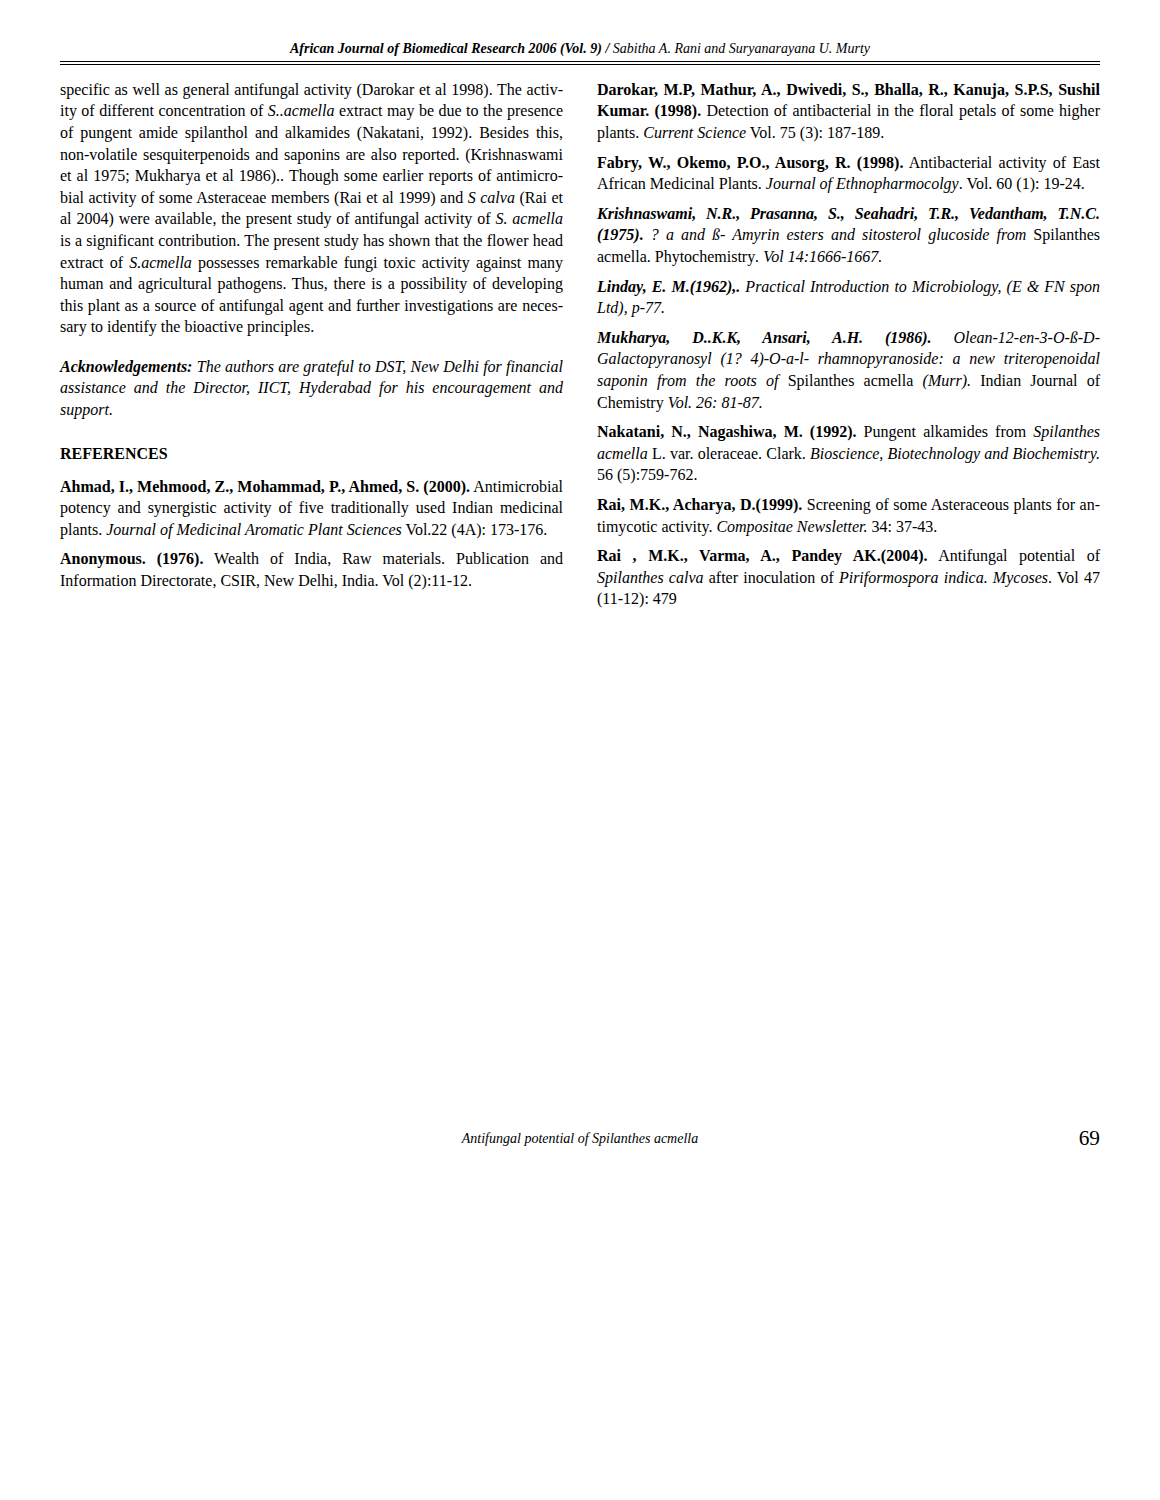African Journal of Biomedical Research 2006 (Vol. 9) / Sabitha A. Rani and Suryanarayana U. Murty
specific as well as general antifungal activity (Darokar et al 1998). The activity of different concentration of S..acmella extract may be due to the presence of pungent amide spilanthol and alkamides (Nakatani, 1992). Besides this, non-volatile sesquiterpenoids and saponins are also reported. (Krishnaswami et al 1975; Mukharya et al 1986).. Though some earlier reports of antimicrobial activity of some Asteraceae members (Rai et al 1999) and S calva (Rai et al 2004) were available, the present study of antifungal activity of S. acmella is a significant contribution. The present study has shown that the flower head extract of S.acmella possesses remarkable fungi toxic activity against many human and agricultural pathogens. Thus, there is a possibility of developing this plant as a source of antifungal agent and further investigations are necessary to identify the bioactive principles.
Acknowledgements: The authors are grateful to DST, New Delhi for financial assistance and the Director, IICT, Hyderabad for his encouragement and support.
REFERENCES
Ahmad, I., Mehmood, Z., Mohammad, P., Ahmed, S. (2000). Antimicrobial potency and synergistic activity of five traditionally used Indian medicinal plants. Journal of Medicinal Aromatic Plant Sciences Vol.22 (4A): 173-176.
Anonymous. (1976). Wealth of India, Raw materials. Publication and Information Directorate, CSIR, New Delhi, India. Vol (2):11-12.
Darokar, M.P, Mathur, A., Dwivedi, S., Bhalla, R., Kanuja, S.P.S, Sushil Kumar. (1998). Detection of antibacterial in the floral petals of some higher plants. Current Science Vol. 75 (3): 187-189.
Fabry, W., Okemo, P.O., Ausorg, R. (1998). Antibacterial activity of East African Medicinal Plants. Journal of Ethnopharmocolgy. Vol. 60 (1): 19-24.
Krishnaswami, N.R., Prasanna, S., Seahadri, T.R., Vedantham, T.N.C. (1975). ? a and ß- Amyrin esters and sitosterol glucoside from Spilanthes acmella. Phytochemistry. Vol 14:1666-1667.
Linday, E. M.(1962),. Practical Introduction to Microbiology, (E & FN spon Ltd), p-77.
Mukharya, D..K.K, Ansari, A.H. (1986). Olean-12-en-3-O-ß-D-Galactopyranosyl (1? 4)-O-a-l- rhamnopyranoside: a new triteropenoidal saponin from the roots of Spilanthes acmella (Murr). Indian Journal of Chemistry Vol. 26: 81-87.
Nakatani, N., Nagashiwa, M. (1992). Pungent alkamides from Spilanthes acmella L. var. oleraceae. Clark. Bioscience, Biotechnology and Biochemistry. 56 (5):759-762.
Rai, M.K., Acharya, D.(1999). Screening of some Asteraceous plants for antimycotic activity. Compositae Newsletter. 34: 37-43.
Rai , M.K., Varma, A., Pandey AK.(2004). Antifungal potential of Spilanthes calva after inoculation of Piriformospora indica. Mycoses. Vol 47 (11-12): 479
Antifungal potential of Spilanthes acmella
69